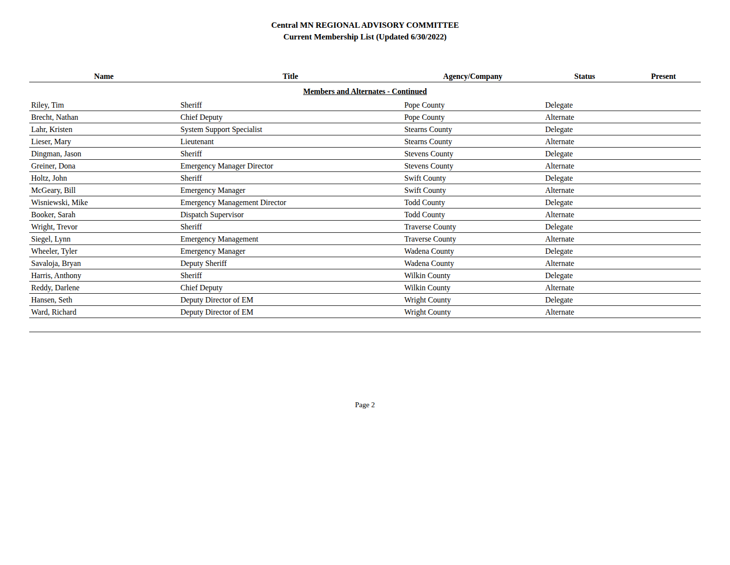Central MN REGIONAL ADVISORY COMMITTEE
Current Membership List (Updated 6/30/2022)
| Name | Title | Agency/Company | Status | Present |
| --- | --- | --- | --- | --- |
| Members and Alternates - Continued |
| Riley, Tim | Sheriff | Pope County | Delegate | |
| Brecht, Nathan | Chief Deputy | Pope County | Alternate | |
| Lahr, Kristen | System Support Specialist | Stearns County | Delegate | |
| Lieser, Mary | Lieutenant | Stearns County | Alternate | |
| Dingman, Jason | Sheriff | Stevens County | Delegate | |
| Greiner, Dona | Emergency Manager Director | Stevens County | Alternate | |
| Holtz, John | Sheriff | Swift County | Delegate | |
| McGeary, Bill | Emergency Manager | Swift County | Alternate | |
| Wisniewski, Mike | Emergency Management Director | Todd County | Delegate | |
| Booker, Sarah | Dispatch Supervisor | Todd County | Alternate | |
| Wright, Trevor | Sheriff | Traverse County | Delegate | |
| Siegel, Lynn | Emergency Management | Traverse County | Alternate | |
| Wheeler, Tyler | Emergency Manager | Wadena County | Delegate | |
| Savaloja, Bryan | Deputy Sheriff | Wadena County | Alternate | |
| Harris, Anthony | Sheriff | Wilkin County | Delegate | |
| Reddy, Darlene | Chief Deputy | Wilkin County | Alternate | |
| Hansen, Seth | Deputy Director of EM | Wright County | Delegate | |
| Ward, Richard | Deputy Director of EM | Wright County | Alternate | |
Page 2